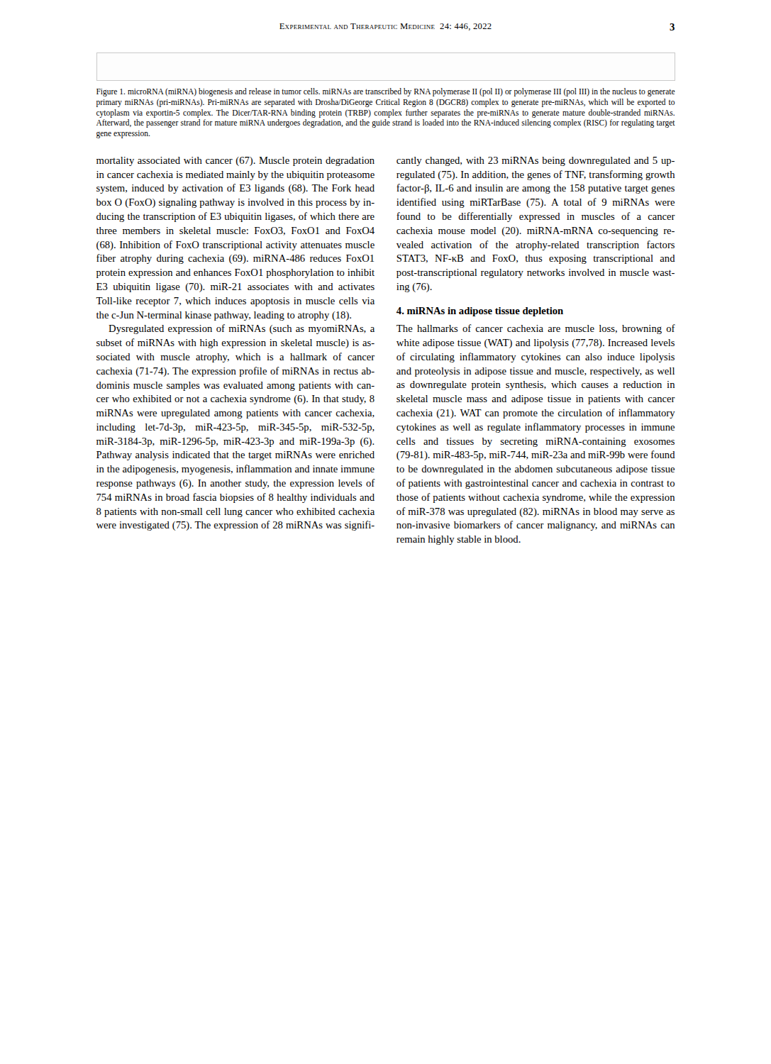Experimental and Therapeutic Medicine 24: 446, 2022 3
Figure 1 diagram
Figure 1. microRNA (miRNA) biogenesis and release in tumor cells. miRNAs are transcribed by RNA polymerase II (pol II) or polymerase III (pol III) in the nucleus to generate primary miRNAs (pri‑miRNAs). Pri‑miRNAs are separated with Drosha/DiGeorge Critical Region 8 (DGCR8) complex to generate pre‑miRNAs, which will be exported to cytoplasm via exportin‑5 complex. The Dicer/TAR‑RNA binding protein (TRBP) complex further separates the pre‑miRNAs to generate mature double‑stranded miRNAs. Afterward, the passenger strand for mature miRNA undergoes degradation, and the guide strand is loaded into the RNA‑induced silencing complex (RISC) for regulating target gene expression.
mortality associated with cancer (67). Muscle protein degradation in cancer cachexia is mediated mainly by the ubiquitin proteasome system, induced by activation of E3 ligands (68). The Fork head box O (FoxO) signaling pathway is involved in this process by inducing the transcription of E3 ubiquitin ligases, of which there are three members in skeletal muscle: FoxO3, FoxO1 and FoxO4 (68). Inhibition of FoxO transcriptional activity attenuates muscle fiber atrophy during cachexia (69). miRNA‑486 reduces FoxO1 protein expression and enhances FoxO1 phosphorylation to inhibit E3 ubiquitin ligase (70). miR‑21 associates with and activates Toll‑like receptor 7, which induces apoptosis in muscle cells via the c‑Jun N‑terminal kinase pathway, leading to atrophy (18).
Dysregulated expression of miRNAs (such as myomiRNAs, a subset of miRNAs with high expression in skeletal muscle) is associated with muscle atrophy, which is a hallmark of cancer cachexia (71‑74). The expression profile of miRNAs in rectus abdominis muscle samples was evaluated among patients with cancer who exhibited or not a cachexia syndrome (6). In that study, 8 miRNAs were upregulated among patients with cancer cachexia, including let‑7d‑3p, miR‑423‑5p, miR‑345‑5p, miR‑532‑5p, miR‑3184‑3p, miR‑1296‑5p, miR‑423‑3p and miR‑199a‑3p (6). Pathway analysis indicated that the target miRNAs were enriched in the adipogenesis, myogenesis, inflammation and innate immune response pathways (6). In another study, the expression levels of 754 miRNAs in broad fascia biopsies of 8 healthy individuals and 8 patients with non‑small cell lung cancer who exhibited cachexia were investigated (75). The expression of 28 miRNAs was significantly changed, with 23 miRNAs being downregulated and 5 upregulated (75). In addition, the genes of TNF, transforming growth factor‑β, IL‑6 and insulin are among the 158 putative target genes identified using miRTarBase (75). A total of 9 miRNAs were found to be differentially expressed in muscles of a cancer cachexia mouse model (20). miRNA‑mRNA co‑sequencing revealed activation of the atrophy‑related transcription factors STAT3, NF‑κB and FoxO, thus exposing transcriptional and post‑transcriptional regulatory networks involved in muscle wasting (76).
4. miRNAs in adipose tissue depletion
The hallmarks of cancer cachexia are muscle loss, browning of white adipose tissue (WAT) and lipolysis (77,78). Increased levels of circulating inflammatory cytokines can also induce lipolysis and proteolysis in adipose tissue and muscle, respectively, as well as downregulate protein synthesis, which causes a reduction in skeletal muscle mass and adipose tissue in patients with cancer cachexia (21). WAT can promote the circulation of inflammatory cytokines as well as regulate inflammatory processes in immune cells and tissues by secreting miRNA‑containing exosomes (79‑81). miR‑483‑5p, miR‑744, miR‑23a and miR‑99b were found to be downregulated in the abdomen subcutaneous adipose tissue of patients with gastrointestinal cancer and cachexia in contrast to those of patients without cachexia syndrome, while the expression of miR‑378 was upregulated (82). miRNAs in blood may serve as non‑invasive biomarkers of cancer malignancy, and miRNAs can remain highly stable in blood.